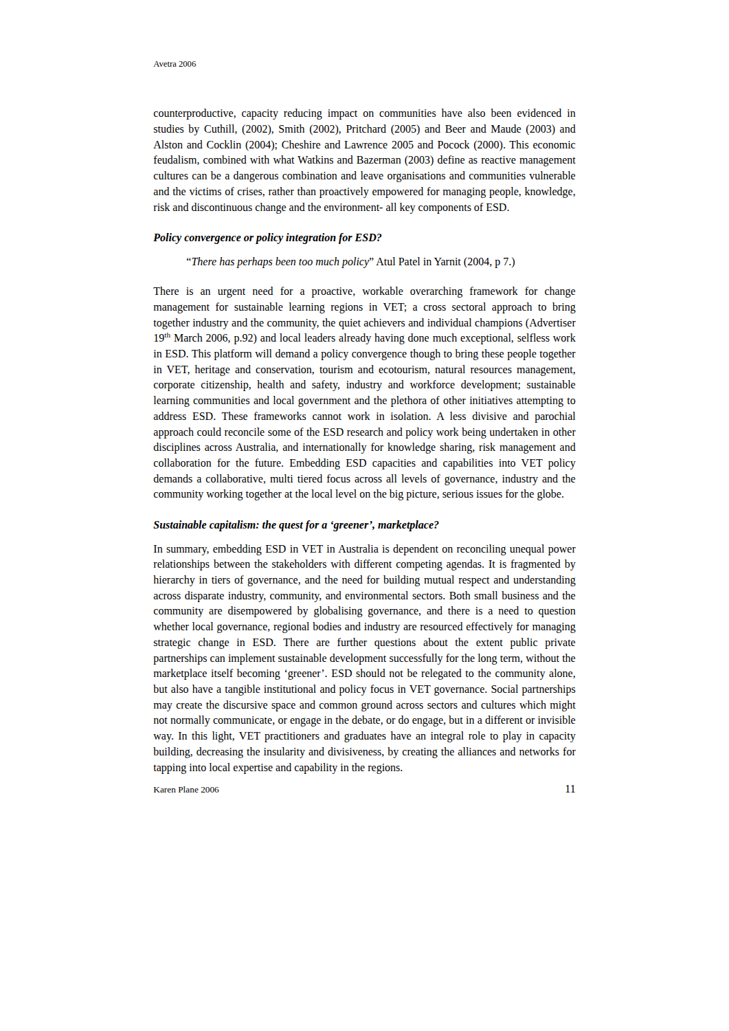Avetra 2006
counterproductive, capacity reducing impact on communities have also been evidenced in studies by Cuthill, (2002), Smith (2002), Pritchard (2005) and Beer and Maude (2003) and Alston and Cocklin (2004); Cheshire and Lawrence 2005 and Pocock (2000). This economic feudalism, combined with what Watkins and Bazerman (2003) define as reactive management cultures can be a dangerous combination and leave organisations and communities vulnerable and the victims of crises, rather than proactively empowered for managing people, knowledge, risk and discontinuous change and the environment- all key components of ESD.
Policy convergence or policy integration for ESD?
“There has perhaps been too much policy” Atul Patel in Yarnit (2004, p 7.)
There is an urgent need for a proactive, workable overarching framework for change management for sustainable learning regions in VET; a cross sectoral approach to bring together industry and the community, the quiet achievers and individual champions (Advertiser 19th March 2006, p.92) and local leaders already having done much exceptional, selfless work in ESD. This platform will demand a policy convergence though to bring these people together in VET, heritage and conservation, tourism and ecotourism, natural resources management, corporate citizenship, health and safety, industry and workforce development; sustainable learning communities and local government and the plethora of other initiatives attempting to address ESD. These frameworks cannot work in isolation. A less divisive and parochial approach could reconcile some of the ESD research and policy work being undertaken in other disciplines across Australia, and internationally for knowledge sharing, risk management and collaboration for the future. Embedding ESD capacities and capabilities into VET policy demands a collaborative, multi tiered focus across all levels of governance, industry and the community working together at the local level on the big picture, serious issues for the globe.
Sustainable capitalism: the quest for a ‘greener’, marketplace?
In summary, embedding ESD in VET in Australia is dependent on reconciling unequal power relationships between the stakeholders with different competing agendas. It is fragmented by hierarchy in tiers of governance, and the need for building mutual respect and understanding across disparate industry, community, and environmental sectors. Both small business and the community are disempowered by globalising governance, and there is a need to question whether local governance, regional bodies and industry are resourced effectively for managing strategic change in ESD. There are further questions about the extent public private partnerships can implement sustainable development successfully for the long term, without the marketplace itself becoming ‘greener’. ESD should not be relegated to the community alone, but also have a tangible institutional and policy focus in VET governance. Social partnerships may create the discursive space and common ground across sectors and cultures which might not normally communicate, or engage in the debate, or do engage, but in a different or invisible way. In this light, VET practitioners and graduates have an integral role to play in capacity building, decreasing the insularity and divisiveness, by creating the alliances and networks for tapping into local expertise and capability in the regions.
Karen Plane 2006 11